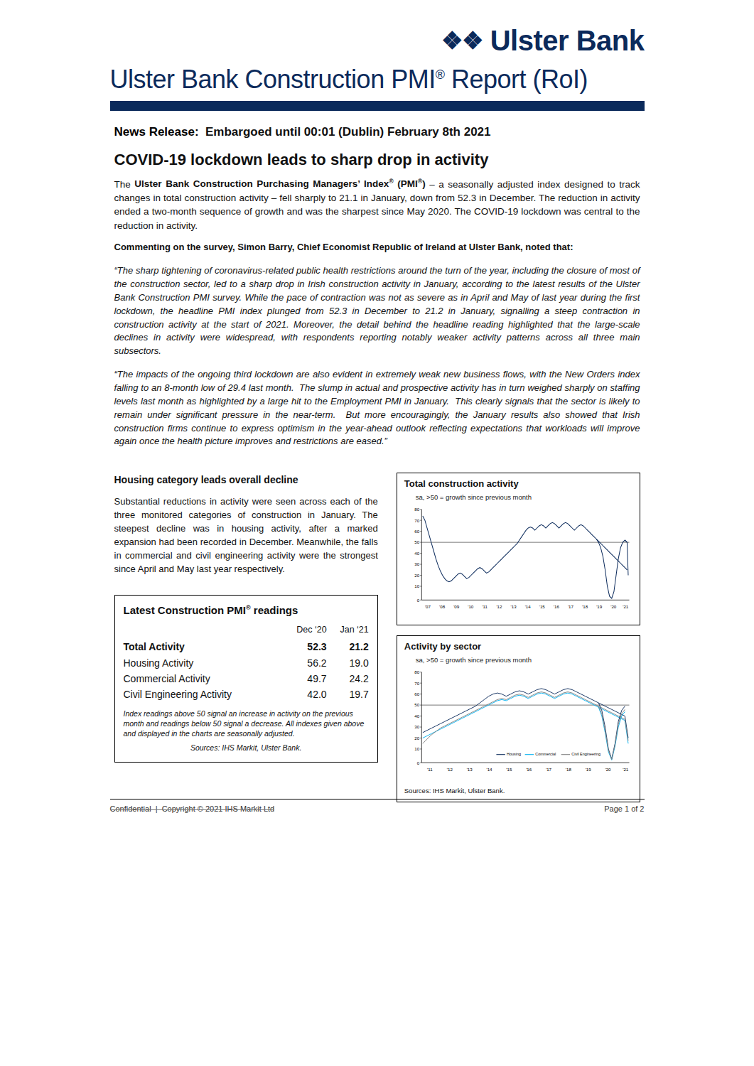❖❖Ulster Bank
Ulster Bank Construction PMI® Report (RoI)
News Release: Embargoed until 00:01 (Dublin) February 8th 2021
COVID-19 lockdown leads to sharp drop in activity
The Ulster Bank Construction Purchasing Managers’ Index® (PMI®) – a seasonally adjusted index designed to track changes in total construction activity – fell sharply to 21.1 in January, down from 52.3 in December. The reduction in activity ended a two-month sequence of growth and was the sharpest since May 2020. The COVID-19 lockdown was central to the reduction in activity.
Commenting on the survey, Simon Barry, Chief Economist Republic of Ireland at Ulster Bank, noted that:
“The sharp tightening of coronavirus-related public health restrictions around the turn of the year, including the closure of most of the construction sector, led to a sharp drop in Irish construction activity in January, according to the latest results of the Ulster Bank Construction PMI survey. While the pace of contraction was not as severe as in April and May of last year during the first lockdown, the headline PMI index plunged from 52.3 in December to 21.2 in January, signalling a steep contraction in construction activity at the start of 2021. Moreover, the detail behind the headline reading highlighted that the large-scale declines in activity were widespread, with respondents reporting notably weaker activity patterns across all three main subsectors.
“The impacts of the ongoing third lockdown are also evident in extremely weak new business flows, with the New Orders index falling to an 8-month low of 29.4 last month. The slump in actual and prospective activity has in turn weighed sharply on staffing levels last month as highlighted by a large hit to the Employment PMI in January. This clearly signals that the sector is likely to remain under significant pressure in the near-term. But more encouragingly, the January results also showed that Irish construction firms continue to express optimism in the year-ahead outlook reflecting expectations that workloads will improve again once the health picture improves and restrictions are eased.”
Housing category leads overall decline
Substantial reductions in activity were seen across each of the three monitored categories of construction in January. The steepest decline was in housing activity, after a marked expansion had been recorded in December. Meanwhile, the falls in commercial and civil engineering activity were the strongest since April and May last year respectively.
Latest Construction PMI® readings
| | Dec ‘20 | Jan ‘21 |
| --- | --- | --- |
| Total Activity | 52.3 | 21.2 |
| Housing Activity | 56.2 | 19.0 |
| Commercial Activity | 49.7 | 24.2 |
| Civil Engineering Activity | 42.0 | 19.7 |
Index readings above 50 signal an increase in activity on the previous month and readings below 50 signal a decrease. All indexes given above and displayed in the charts are seasonally adjusted.
Sources: IHS Markit, Ulster Bank.
Total construction activity
sa, >50 = growth since previous month
80 70 60 50 40 30 20 10 0 '07 '08 '09 '10 '11 '12 '13 '14 '15 '16 '17 '18 '19 '20 '21
Activity by sector
sa, >50 = growth since previous month
80 70 60 50 40 30 20 10 0 '11 '12 '13 '14 '15 '16 '17 '18 '19 '20 '21 Housing Commercial Civil Engineering
Sources: IHS Markit, Ulster Bank.
Confidential | Copyright © 2021 IHS Markit Ltd
Page 1 of 2